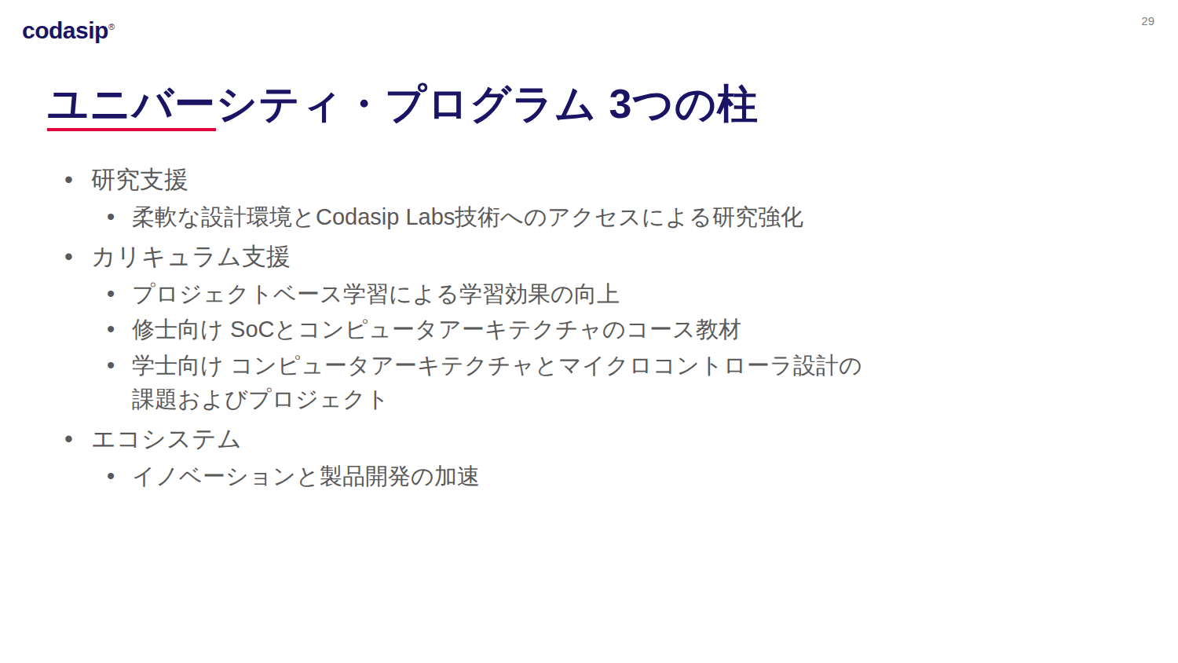codasip®
29
ユニバーシティ・プログラム 3つの柱
研究支援
柔軟な設計環境とCodasip Labs技術へのアクセスによる研究強化
カリキュラム支援
プロジェクトベース学習による学習効果の向上
修士向け SoCとコンピュータアーキテクチャのコース教材
学士向け コンピュータアーキテクチャとマイクロコントローラ設計の課題およびプロジェクト
エコシステム
イノベーションと製品開発の加速